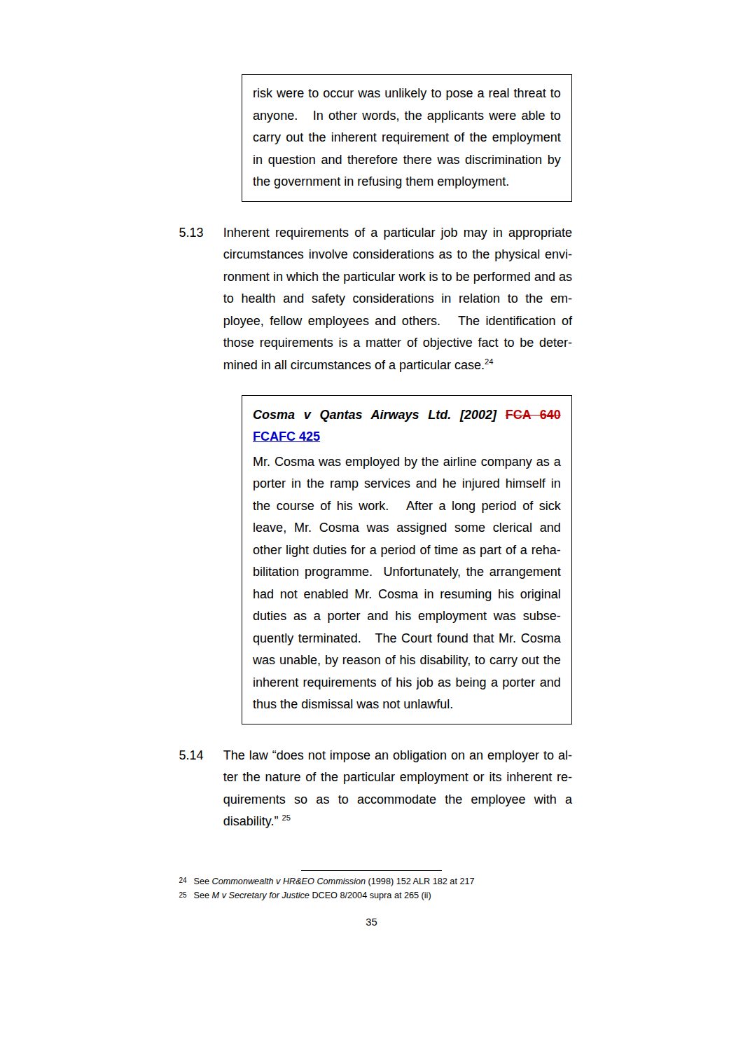risk were to occur was unlikely to pose a real threat to anyone. In other words, the applicants were able to carry out the inherent requirement of the employment in question and therefore there was discrimination by the government in refusing them employment.
5.13
Inherent requirements of a particular job may in appropriate circumstances involve considerations as to the physical environment in which the particular work is to be performed and as to health and safety considerations in relation to the employee, fellow employees and others. The identification of those requirements is a matter of objective fact to be determined in all circumstances of a particular case.24
Cosma v Qantas Airways Ltd. [2002] FCA 640 FCAFC 425
Mr. Cosma was employed by the airline company as a porter in the ramp services and he injured himself in the course of his work. After a long period of sick leave, Mr. Cosma was assigned some clerical and other light duties for a period of time as part of a rehabilitation programme. Unfortunately, the arrangement had not enabled Mr. Cosma in resuming his original duties as a porter and his employment was subsequently terminated. The Court found that Mr. Cosma was unable, by reason of his disability, to carry out the inherent requirements of his job as being a porter and thus the dismissal was not unlawful.
5.14
The law “does not impose an obligation on an employer to alter the nature of the particular employment or its inherent requirements so as to accommodate the employee with a disability.” 25
24
See Commonwealth v HR&EO Commission (1998) 152 ALR 182 at 217
25
See M v Secretary for Justice DCEO 8/2004 supra at 265 (ii)
35